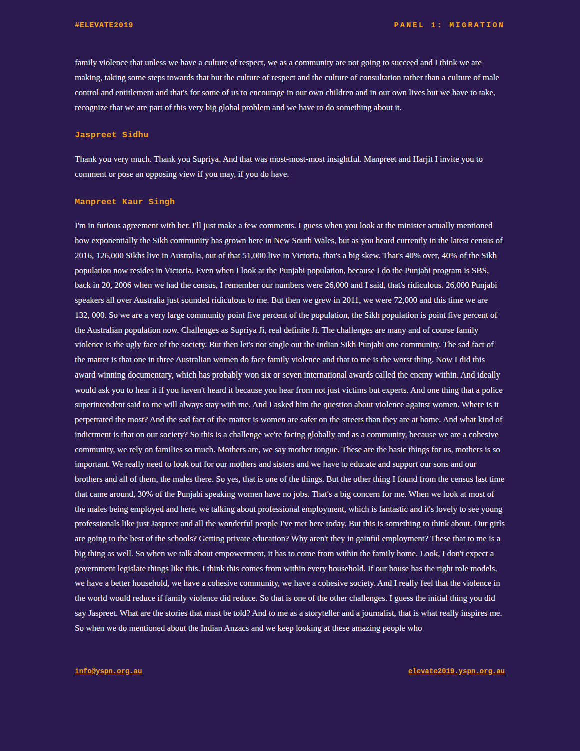#ELEVATE2019
PANEL 1: MIGRATION
family violence that unless we have a culture of respect, we as a community are not going to succeed and I think we are making, taking some steps towards that but the culture of respect and the culture of consultation rather than a culture of male control and entitlement and that's for some of us to encourage in our own children and in our own lives but we have to take, recognize that we are part of this very big global problem and we have to do something about it.
Jaspreet Sidhu
Thank you very much. Thank you Supriya. And that was most-most-most insightful. Manpreet and Harjit I invite you to comment or pose an opposing view if you may, if you do have.
Manpreet Kaur Singh
I'm in furious agreement with her. I'll just make a few comments. I guess when you look at the minister actually mentioned how exponentially the Sikh community has grown here in New South Wales, but as you heard currently in the latest census of 2016, 126,000 Sikhs live in Australia, out of that 51,000 live in Victoria, that's a big skew. That's 40% over, 40% of the Sikh population now resides in Victoria. Even when I look at the Punjabi population, because I do the Punjabi program is SBS, back in 20, 2006 when we had the census, I remember our numbers were 26,000 and I said, that's ridiculous. 26,000 Punjabi speakers all over Australia just sounded ridiculous to me. But then we grew in 2011, we were 72,000 and this time we are 132, 000. So we are a very large community point five percent of the population, the Sikh population is point five percent of the Australian population now. Challenges as Supriya Ji, real definite Ji. The challenges are many and of course family violence is the ugly face of the society. But then let's not single out the Indian Sikh Punjabi one community. The sad fact of the matter is that one in three Australian women do face family violence and that to me is the worst thing. Now I did this award winning documentary, which has probably won six or seven international awards called the enemy within. And ideally would ask you to hear it if you haven't heard it because you hear from not just victims but experts. And one thing that a police superintendent said to me will always stay with me. And I asked him the question about violence against women. Where is it perpetrated the most? And the sad fact of the matter is women are safer on the streets than they are at home. And what kind of indictment is that on our society? So this is a challenge we're facing globally and as a community, because we are a cohesive community, we rely on families so much. Mothers are, we say mother tongue. These are the basic things for us, mothers is so important. We really need to look out for our mothers and sisters and we have to educate and support our sons and our brothers and all of them, the males there. So yes, that is one of the things. But the other thing I found from the census last time that came around, 30% of the Punjabi speaking women have no jobs. That's a big concern for me. When we look at most of the males being employed and here, we talking about professional employment, which is fantastic and it's lovely to see young professionals like just Jaspreet and all the wonderful people I've met here today. But this is something to think about. Our girls are going to the best of the schools? Getting private education? Why aren't they in gainful employment? These that to me is a big thing as well. So when we talk about empowerment, it has to come from within the family home. Look, I don't expect a government legislate things like this. I think this comes from within every household. If our house has the right role models, we have a better household, we have a cohesive community, we have a cohesive society. And I really feel that the violence in the world would reduce if family violence did reduce. So that is one of the other challenges. I guess the initial thing you did say Jaspreet. What are the stories that must be told? And to me as a storyteller and a journalist, that is what really inspires me. So when we do mentioned about the Indian Anzacs and we keep looking at these amazing people who
info@yspn.org.au
elevate2019.yspn.org.au